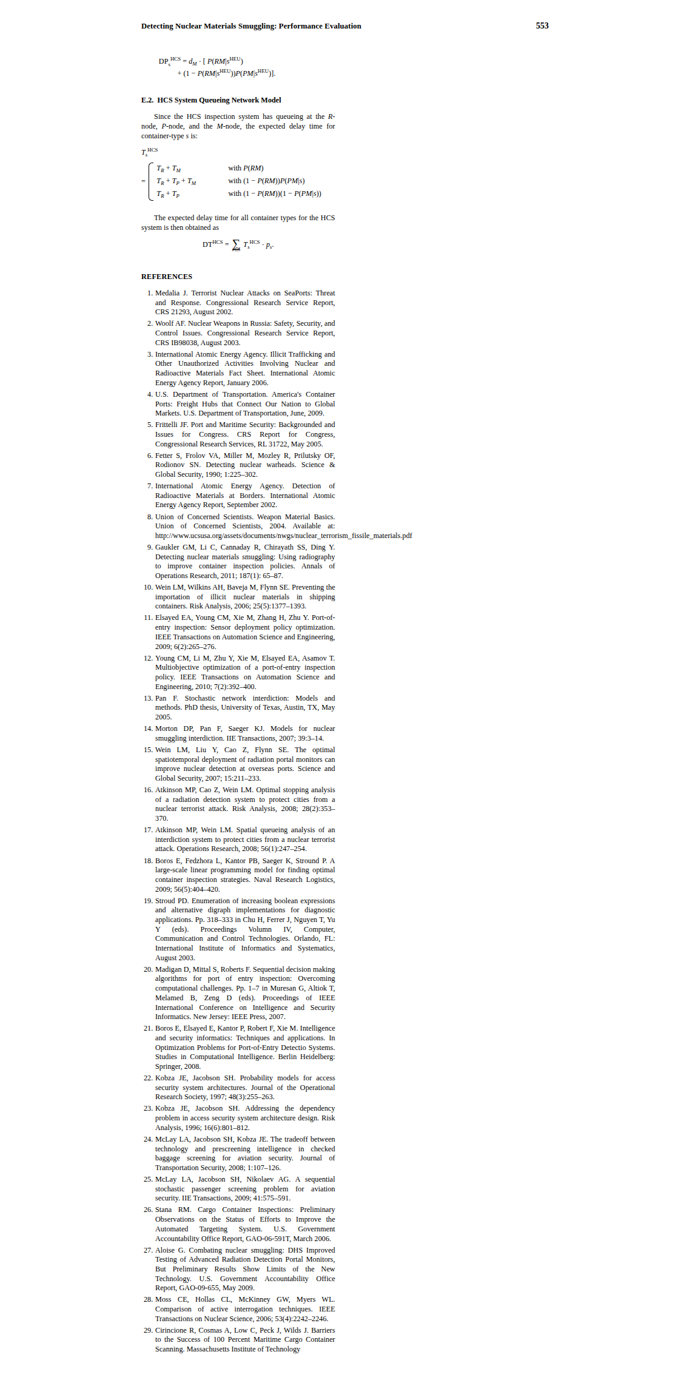Detecting Nuclear Materials Smuggling: Performance Evaluation 553
DPsHCS = dM · [ P(RM|sHEU)
+ (1 − P(RM|sHEU))P(PM|sHEU)].
E.2. HCS System Queueing Network Model
Since the HCS inspection system has queueing at the R-node, P-node, and the M-node, the expected delay time for container-type s is:
Ts HCS
= TR + TM with P(RM) TR + TP + TM with (1 − P(RM))P(PM|s) TR + TP with (1 − P(RM))(1 − P(PM|s))
The expected delay time for all container types for the HCS system is then obtained as
DTHCS = ∑s∈S Ts HCS · ps.
REFERENCES
Medalia J. Terrorist Nuclear Attacks on SeaPorts: Threat and Response. Congressional Research Service Report, CRS 21293, August 2002.
Woolf AF. Nuclear Weapons in Russia: Safety, Security, and Control Issues. Congressional Research Service Report, CRS IB98038, August 2003.
International Atomic Energy Agency. Illicit Trafficking and Other Unauthorized Activities Involving Nuclear and Radioactive Materials Fact Sheet. International Atomic Energy Agency Report, January 2006.
U.S. Department of Transportation. America's Container Ports: Freight Hubs that Connect Our Nation to Global Markets. U.S. Department of Transportation, June, 2009.
Frittelli JF. Port and Maritime Security: Backgrounded and Issues for Congress. CRS Report for Congress, Congressional Research Services, RL 31722, May 2005.
Fetter S, Frolov VA, Miller M, Mozley R, Prilutsky OF, Rodionov SN. Detecting nuclear warheads. Science & Global Security, 1990; 1:225–302.
International Atomic Energy Agency. Detection of Radioactive Materials at Borders. International Atomic Energy Agency Report, September 2002.
Union of Concerned Scientists. Weapon Material Basics. Union of Concerned Scientists, 2004. Available at: http://www.ucsusa.org/assets/documents/nwgs/nuclear_terrorism_fissile_materials.pdf
Gaukler GM, Li C, Cannaday R, Chirayath SS, Ding Y. Detecting nuclear materials smuggling: Using radiography to improve container inspection policies. Annals of Operations Research, 2011; 187(1): 65–87.
Wein LM, Wilkins AH, Baveja M, Flynn SE. Preventing the importation of illicit nuclear materials in shipping containers. Risk Analysis, 2006; 25(5):1377–1393.
Elsayed EA, Young CM, Xie M, Zhang H, Zhu Y. Port-of-entry inspection: Sensor deployment policy optimization. IEEE Transactions on Automation Science and Engineering, 2009; 6(2):265–276.
Young CM, Li M, Zhu Y, Xie M, Elsayed EA, Asamov T. Multiobjective optimization of a port-of-entry inspection policy. IEEE Transactions on Automation Science and Engineering, 2010; 7(2):392–400.
Pan F. Stochastic network interdiction: Models and methods. PhD thesis, University of Texas, Austin, TX, May 2005.
Morton DP, Pan F, Saeger KJ. Models for nuclear smuggling interdiction. IIE Transactions, 2007; 39:3–14.
Wein LM, Liu Y, Cao Z, Flynn SE. The optimal spatiotemporal deployment of radiation portal monitors can improve nuclear detection at overseas ports. Science and Global Security, 2007; 15:211–233.
Atkinson MP, Cao Z, Wein LM. Optimal stopping analysis of a radiation detection system to protect cities from a nuclear terrorist attack. Risk Analysis, 2008; 28(2):353–370.
Atkinson MP, Wein LM. Spatial queueing analysis of an interdiction system to protect cities from a nuclear terrorist attack. Operations Research, 2008; 56(1):247–254.
Boros E, Fedzhora L, Kantor PB, Saeger K, Stround P. A large-scale linear programming model for finding optimal container inspection strategies. Naval Research Logistics, 2009; 56(5):404–420.
Stroud PD. Enumeration of increasing boolean expressions and alternative digraph implementations for diagnostic applications. Pp. 318–333 in Chu H, Ferrer J, Nguyen T, Yu Y (eds). Proceedings Volumn IV, Computer, Communication and Control Technologies. Orlando, FL: International Institute of Informatics and Systematics, August 2003.
Madigan D, Mittal S, Roberts F. Sequential decision making algorithms for port of entry inspection: Overcoming computational challenges. Pp. 1–7 in Muresan G, Altiok T, Melamed B, Zeng D (eds). Proceedings of IEEE International Conference on Intelligence and Security Informatics. New Jersey: IEEE Press, 2007.
Boros E, Elsayed E, Kantor P, Robert F, Xie M. Intelligence and security informatics: Techniques and applications. In Optimization Problems for Port-of-Entry Detectio Systems. Studies in Computational Intelligence. Berlin Heidelberg: Springer, 2008.
Kobza JE, Jacobson SH. Probability models for access security system architectures. Journal of the Operational Research Society, 1997; 48(3):255–263.
Kobza JE, Jacobson SH. Addressing the dependency problem in access security system architecture design. Risk Analysis, 1996; 16(6):801–812.
McLay LA, Jacobson SH, Kobza JE. The tradeoff between technology and prescreening intelligence in checked baggage screening for aviation security. Journal of Transportation Security, 2008; 1:107–126.
McLay LA, Jacobson SH, Nikolaev AG. A sequential stochastic passenger screening problem for aviation security. IIE Transactions, 2009; 41:575–591.
Stana RM. Cargo Container Inspections: Preliminary Observations on the Status of Efforts to Improve the Automated Targeting System. U.S. Government Accountability Office Report, GAO-06-591T, March 2006.
Aloise G. Combating nuclear smuggling: DHS Improved Testing of Advanced Radiation Detection Portal Monitors, But Preliminary Results Show Limits of the New Technology. U.S. Government Accountability Office Report, GAO-09-655, May 2009.
Moss CE, Hollas CL, McKinney GW, Myers WL. Comparison of active interrogation techniques. IEEE Transactions on Nuclear Science, 2006; 53(4):2242–2246.
Cirincione R, Cosmas A, Low C, Peck J, Wilds J. Barriers to the Success of 100 Percent Maritime Cargo Container Scanning. Massachusetts Institute of Technology